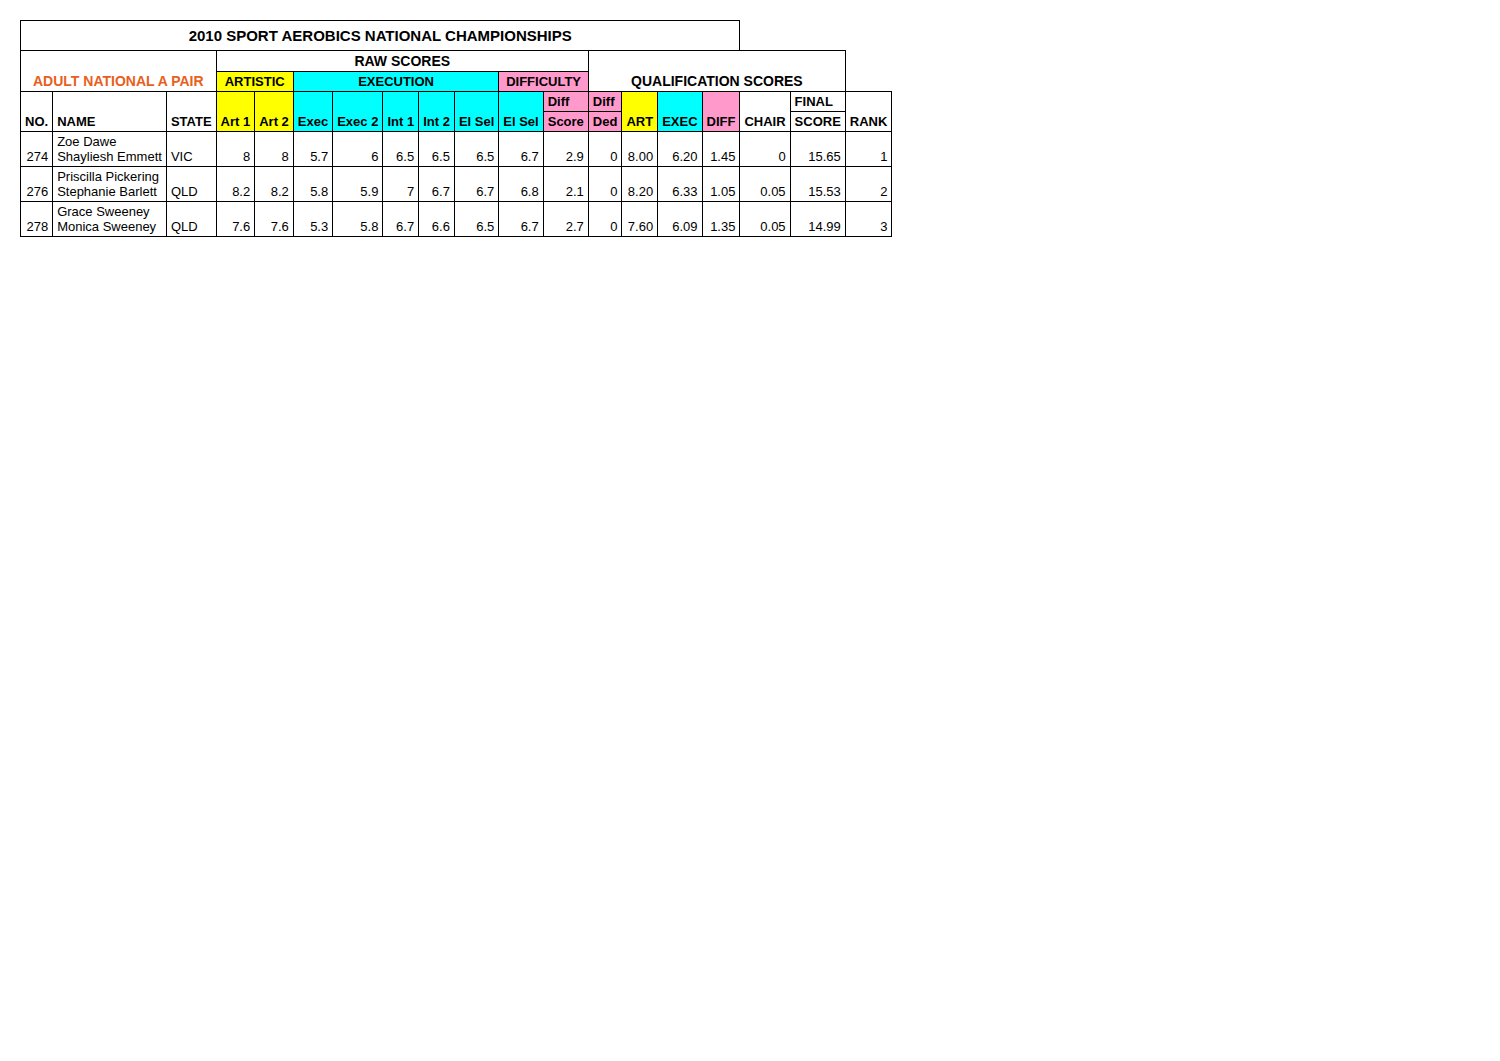| 2010 SPORT AEROBICS NATIONAL CHAMPIONSHIPS | |
| ADULT NATIONAL A PAIR | RAW SCORES | QUALIFICATION SCORES |
| ARTISTIC | EXECUTION | DIFFICULTY |
| NO. | NAME | STATE | Art 1 | Art 2 | Exec | Exec 2 | Int 1 | Int 2 | El Sel | El Sel | Diff | Diff | ART | EXEC | DIFF | CHAIR | FINAL | RANK |
| Score | Ded | SCORE |
| 274 | Zoe Dawe Shayliesh Emmett | VIC | 8 | 8 | 5.7 | 6 | 6.5 | 6.5 | 6.5 | 6.7 | 2.9 | 0 | 8.00 | 6.20 | 1.45 | 0 | 15.65 | 1 |
| 276 | Priscilla Pickering Stephanie Barlett | QLD | 8.2 | 8.2 | 5.8 | 5.9 | 7 | 6.7 | 6.7 | 6.8 | 2.1 | 0 | 8.20 | 6.33 | 1.05 | 0.05 | 15.53 | 2 |
| 278 | Grace Sweeney Monica Sweeney | QLD | 7.6 | 7.6 | 5.3 | 5.8 | 6.7 | 6.6 | 6.5 | 6.7 | 2.7 | 0 | 7.60 | 6.09 | 1.35 | 0.05 | 14.99 | 3 |